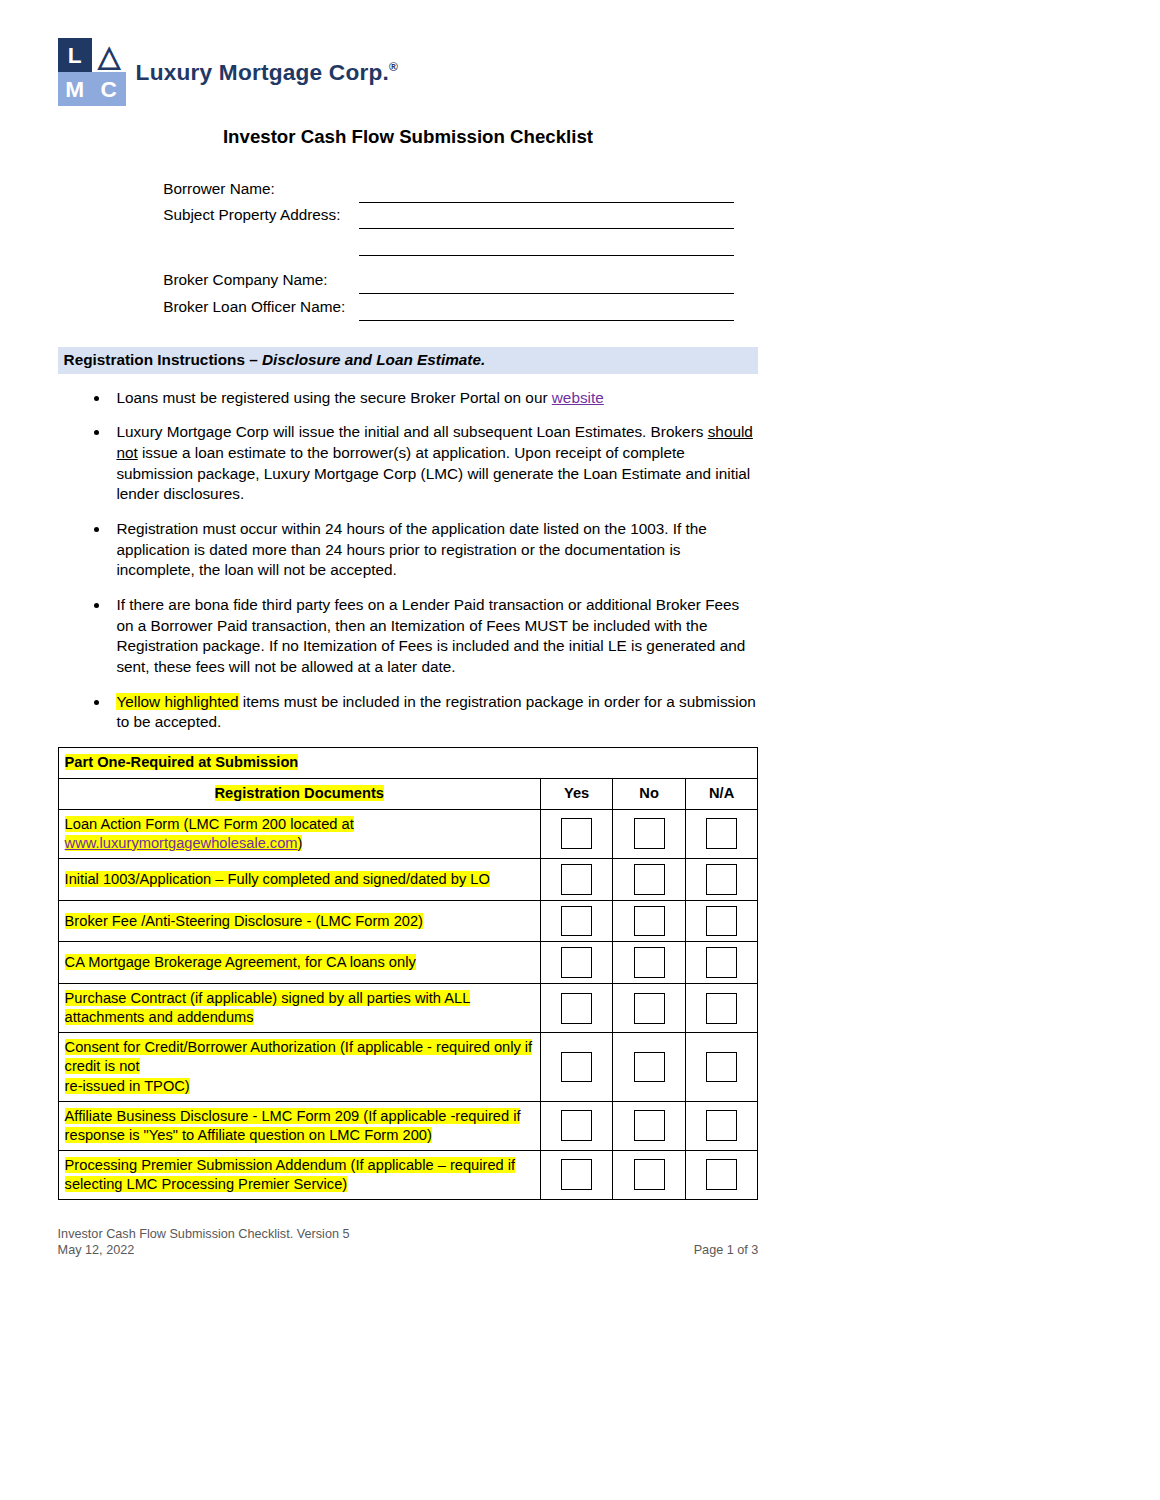L
△
M
C
Luxury Mortgage Corp.®
Investor Cash Flow Submission Checklist
| Borrower Name: | |
| Subject Property Address: | |
| Broker Company Name: | |
| Broker Loan Officer Name: | |
Registration Instructions – Disclosure and Loan Estimate.
Loans must be registered using the secure Broker Portal on our website
Luxury Mortgage Corp will issue the initial and all subsequent Loan Estimates. Brokers should not issue a loan estimate to the borrower(s) at application. Upon receipt of complete submission package, Luxury Mortgage Corp (LMC) will generate the Loan Estimate and initial lender disclosures.
Registration must occur within 24 hours of the application date listed on the 1003. If the application is dated more than 24 hours prior to registration or the documentation is incomplete, the loan will not be accepted.
If there are bona fide third party fees on a Lender Paid transaction or additional Broker Fees on a Borrower Paid transaction, then an Itemization of Fees MUST be included with the Registration package. If no Itemization of Fees is included and the initial LE is generated and sent, these fees will not be allowed at a later date.
Yellow highlighted items must be included in the registration package in order for a submission to be accepted.
| Part One-Required at Submission |
| --- |
| Registration Documents | Yes | No | N/A |
| Loan Action Form (LMC Form 200 located at www.luxurymortgagewholesale.com ) | | | |
| Initial 1003/Application – Fully completed and signed/dated by LO | | | |
| Broker Fee /Anti-Steering Disclosure - (LMC Form 202) | | | |
| CA Mortgage Brokerage Agreement, for CA loans only | | | |
| Purchase Contract (if applicable) signed by all parties with ALL attachments and addendums | | | |
| Consent for Credit/Borrower Authorization (If applicable - required only if credit is not re-issued in TPOC) | | | |
| Affiliate Business Disclosure - LMC Form 209 (If applicable -required if response is "Yes" to Affiliate question on LMC Form 200) | | | |
| Processing Premier Submission Addendum (If applicable – required if selecting LMC Processing Premier Service) | | | |
Investor Cash Flow Submission Checklist. Version 5
May 12, 2022
Page 1 of 3